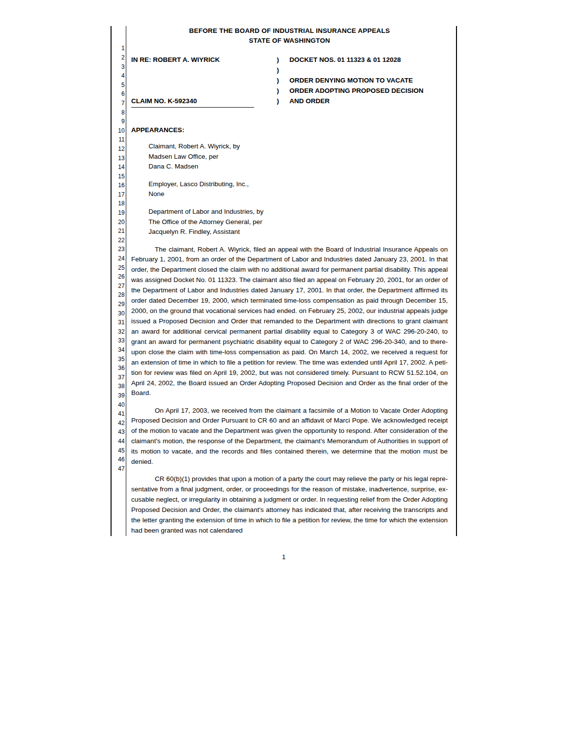1
2
3
4
5
6
7
8
9
10
11
12
13
14
15
16
17
18
19
20
21
22
23
24
25
26
27
28
29
30
31
32
33
34
35
36
37
38
39
40
41
42
43
44
45
46
47
BEFORE THE BOARD OF INDUSTRIAL INSURANCE APPEALS
STATE OF WASHINGTON
| IN RE: ROBERT A. WIYRICK | ) | DOCKET NOS. 01 11323 & 01 12028 |
| | ) | |
| | ) | ORDER DENYING MOTION TO VACATE |
| | ) | ORDER ADOPTING PROPOSED DECISION |
| CLAIM NO. K-592340 | ) | AND ORDER |
APPEARANCES:
Claimant, Robert A. Wiyrick, by
Madsen Law Office, per
Dana C. Madsen
Employer, Lasco Distributing, Inc.,
None
Department of Labor and Industries, by
The Office of the Attorney General, per
Jacquelyn R. Findley, Assistant
The claimant, Robert A. Wiyrick, filed an appeal with the Board of Industrial Insurance Appeals on February 1, 2001, from an order of the Department of Labor and Industries dated January 23, 2001. In that order, the Department closed the claim with no additional award for permanent partial disability. This appeal was assigned Docket No. 01 11323. The claimant also filed an appeal on February 20, 2001, for an order of the Department of Labor and Industries dated January 17, 2001. In that order, the Department affirmed its order dated December 19, 2000, which terminated time-loss compensation as paid through December 15, 2000, on the ground that vocational services had ended. on February 25, 2002, our industrial appeals judge issued a Proposed Decision and Order that remanded to the Department with directions to grant claimant an award for additional cervical permanent partial disability equal to Category 3 of WAC 296-20-240, to grant an award for permanent psychiatric disability equal to Category 2 of WAC 296-20-340, and to thereupon close the claim with time-loss compensation as paid. On March 14, 2002, we received a request for an extension of time in which to file a petition for review. The time was extended until April 17, 2002. A petition for review was filed on April 19, 2002, but was not considered timely. Pursuant to RCW 51.52.104, on April 24, 2002, the Board issued an Order Adopting Proposed Decision and Order as the final order of the Board.
On April 17, 2003, we received from the claimant a facsimile of a Motion to Vacate Order Adopting Proposed Decision and Order Pursuant to CR 60 and an affidavit of Marci Pope. We acknowledged receipt of the motion to vacate and the Department was given the opportunity to respond. After consideration of the claimant's motion, the response of the Department, the claimant's Memorandum of Authorities in support of its motion to vacate, and the records and files contained therein, we determine that the motion must be denied.
CR 60(b)(1) provides that upon a motion of a party the court may relieve the party or his legal representative from a final judgment, order, or proceedings for the reason of mistake, inadvertence, surprise, excusable neglect, or irregularity in obtaining a judgment or order. In requesting relief from the Order Adopting Proposed Decision and Order, the claimant's attorney has indicated that, after receiving the transcripts and the letter granting the extension of time in which to file a petition for review, the time for which the extension had been granted was not calendared
1